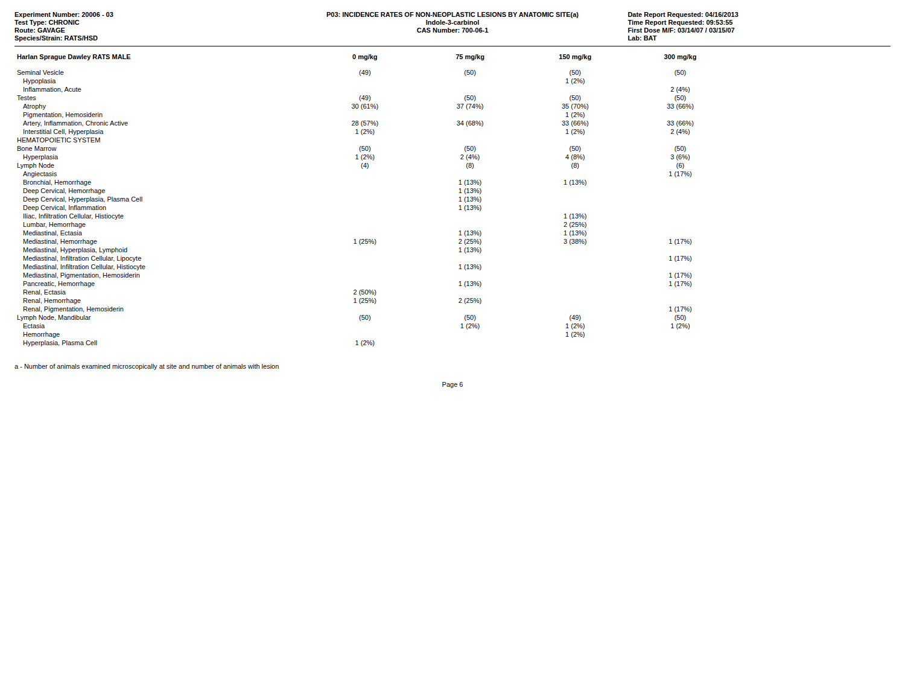| Experiment Number: 20006 - 03 | P03: INCIDENCE RATES OF NON-NEOPLASTIC LESIONS BY ANATOMIC SITE(a) | Date Report Requested: 04/16/2013 |
| Test Type: CHRONIC | Indole-3-carbinol | Time Report Requested: 09:53:55 |
| Route: GAVAGE | CAS Number: 700-06-1 | First Dose M/F: 03/14/07 / 03/15/07 |
| Species/Strain: RATS/HSD | | Lab: BAT |
| Harlan Sprague Dawley RATS MALE | 0 mg/kg | 75 mg/kg | 150 mg/kg | 300 mg/kg | |
| --- | --- | --- | --- | --- | --- |
| Seminal Vesicle | (49) | (50) | (50) | (50) | |
| Hypoplasia | | | 1 (2%) | | |
| Inflammation, Acute | | | | 2 (4%) | |
| Testes | (49) | (50) | (50) | (50) | |
| Atrophy | 30 (61%) | 37 (74%) | 35 (70%) | 33 (66%) | |
| Pigmentation, Hemosiderin | | | 1 (2%) | | |
| Artery, Inflammation, Chronic Active | 28 (57%) | 34 (68%) | 33 (66%) | 33 (66%) | |
| Interstitial Cell, Hyperplasia | 1 (2%) | | 1 (2%) | 2 (4%) | |
| HEMATOPOIETIC SYSTEM |
| Bone Marrow | (50) | (50) | (50) | (50) | |
| Hyperplasia | 1 (2%) | 2 (4%) | 4 (8%) | 3 (6%) | |
| Lymph Node | (4) | (8) | (8) | (6) | |
| Angiectasis | | | | 1 (17%) | |
| Bronchial, Hemorrhage | | 1 (13%) | 1 (13%) | | |
| Deep Cervical, Hemorrhage | | 1 (13%) | | | |
| Deep Cervical, Hyperplasia, Plasma Cell | | 1 (13%) | | | |
| Deep Cervical, Inflammation | | 1 (13%) | | | |
| Iliac, Infiltration Cellular, Histiocyte | | | 1 (13%) | | |
| Lumbar, Hemorrhage | | | 2 (25%) | | |
| Mediastinal, Ectasia | | 1 (13%) | 1 (13%) | | |
| Mediastinal, Hemorrhage | 1 (25%) | 2 (25%) | 3 (38%) | 1 (17%) | |
| Mediastinal, Hyperplasia, Lymphoid | | 1 (13%) | | | |
| Mediastinal, Infiltration Cellular, Lipocyte | | | | 1 (17%) | |
| Mediastinal, Infiltration Cellular, Histiocyte | | 1 (13%) | | | |
| Mediastinal, Pigmentation, Hemosiderin | | | | 1 (17%) | |
| Pancreatic, Hemorrhage | | 1 (13%) | | 1 (17%) | |
| Renal, Ectasia | 2 (50%) | | | | |
| Renal, Hemorrhage | 1 (25%) | 2 (25%) | | | |
| Renal, Pigmentation, Hemosiderin | | | | 1 (17%) | |
| Lymph Node, Mandibular | (50) | (50) | (49) | (50) | |
| Ectasia | | 1 (2%) | 1 (2%) | 1 (2%) | |
| Hemorrhage | | | 1 (2%) | | |
| Hyperplasia, Plasma Cell | 1 (2%) | | | | |
a - Number of animals examined microscopically at site and number of animals with lesion
Page 6